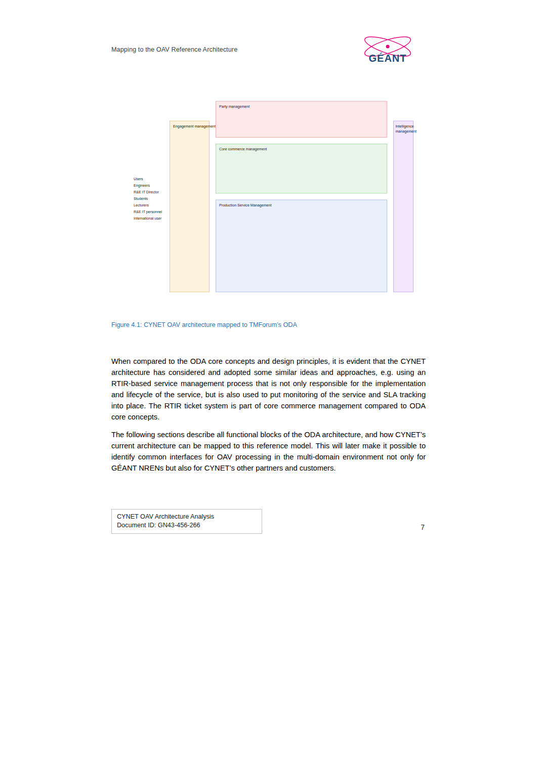Mapping to the OAV Reference Architecture
GÉANT
Figure 4.1: CYNET OAV architecture mapped to TMForum’s ODA
When compared to the ODA core concepts and design principles, it is evident that the CYNET architecture has considered and adopted some similar ideas and approaches, e.g. using an RTIR-based service management process that is not only responsible for the implementation and lifecycle of the service, but is also used to put monitoring of the service and SLA tracking into place. The RTIR ticket system is part of core commerce management compared to ODA core concepts.
The following sections describe all functional blocks of the ODA architecture, and how CYNET’s current architecture can be mapped to this reference model. This will later make it possible to identify common interfaces for OAV processing in the multi-domain environment not only for GÉANT NRENs but also for CYNET’s other partners and customers.
CYNET OAV Architecture Analysis Document ID: GN43-456-266
7